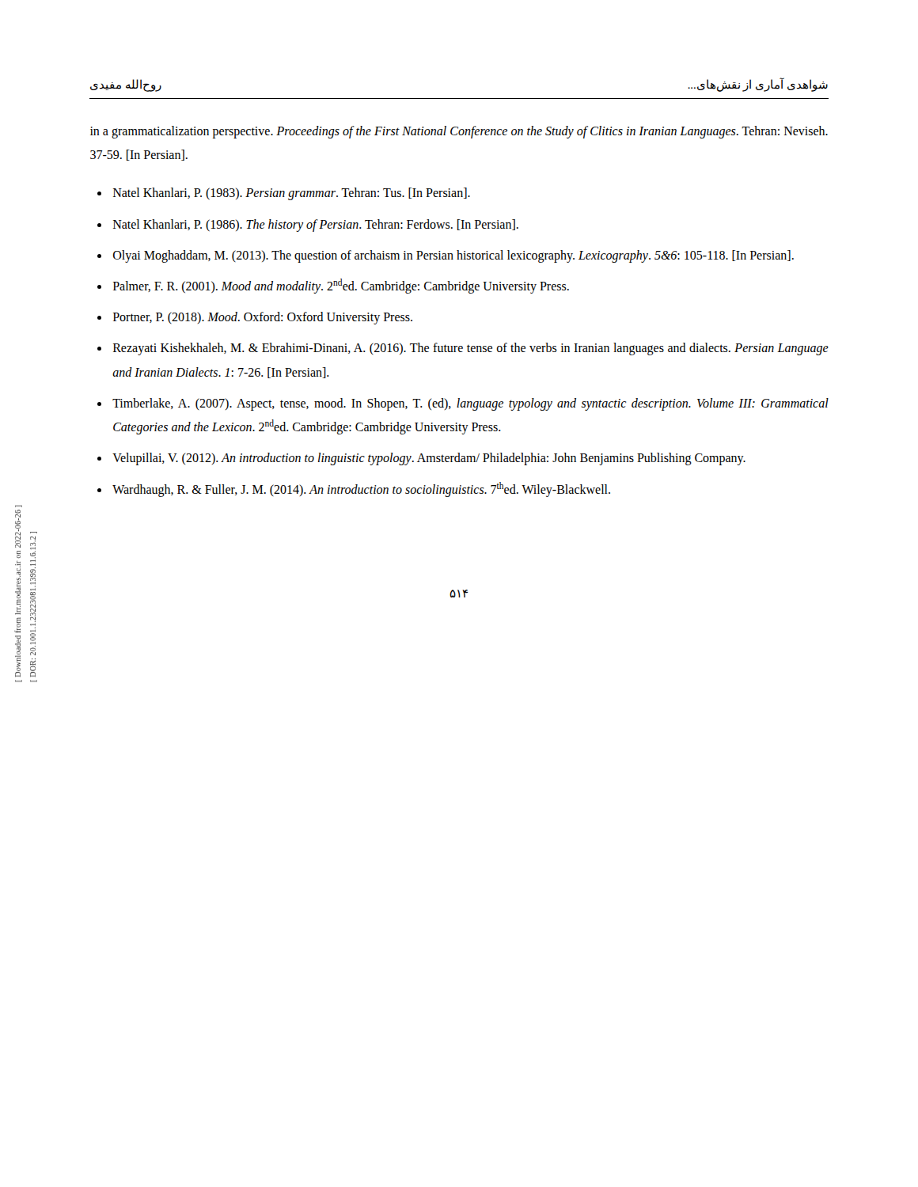[ Downloaded from lrr.modares.ac.ir on 2022-06-26 ] [ DOR: 20.1001.1.23223081.1399.11.6.13.2 ]
روح‌الله مفیدی
شواهدی آماری از نقش‌های...
in a grammaticalization perspective. Proceedings of the First National Conference on the Study of Clitics in Iranian Languages. Tehran: Neviseh. 37-59. [In Persian].
Natel Khanlari, P. (1983). Persian grammar. Tehran: Tus. [In Persian].
Natel Khanlari, P. (1986). The history of Persian. Tehran: Ferdows. [In Persian].
Olyai Moghaddam, M. (2013). The question of archaism in Persian historical lexicography. Lexicography. 5&6: 105-118. [In Persian].
Palmer, F. R. (2001). Mood and modality. 2nded. Cambridge: Cambridge University Press.
Portner, P. (2018). Mood. Oxford: Oxford University Press.
Rezayati Kishekhaleh, M. & Ebrahimi-Dinani, A. (2016). The future tense of the verbs in Iranian languages and dialects. Persian Language and Iranian Dialects. 1: 7-26. [In Persian].
Timberlake, A. (2007). Aspect, tense, mood. In Shopen, T. (ed), language typology and syntactic description. Volume III: Grammatical Categories and the Lexicon. 2nded. Cambridge: Cambridge University Press.
Velupillai, V. (2012). An introduction to linguistic typology. Amsterdam/ Philadelphia: John Benjamins Publishing Company.
Wardhaugh, R. & Fuller, J. M. (2014). An introduction to sociolinguistics. 7thed. Wiley-Blackwell.
۵۱۴